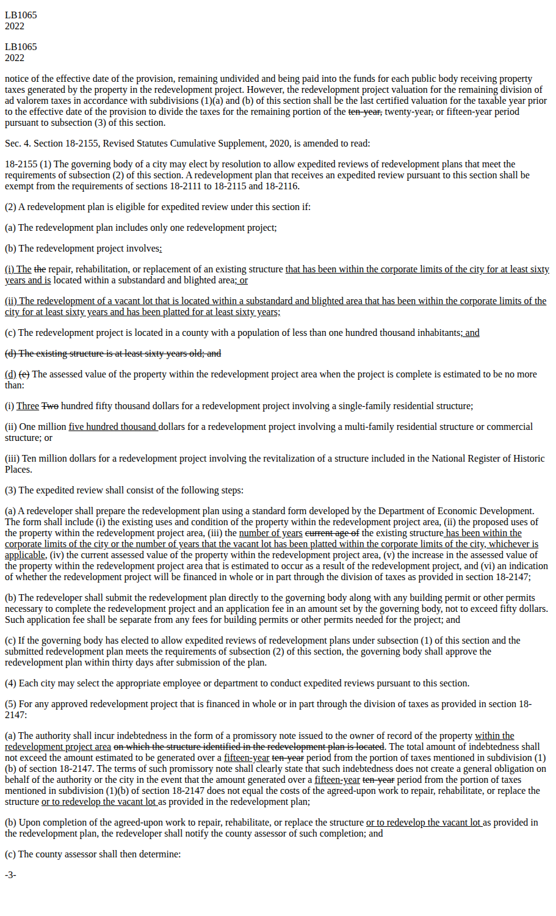LB1065
2022
LB1065
2022
notice of the effective date of the provision, remaining undivided and being paid into the funds for each public body receiving property taxes generated by the property in the redevelopment project. However, the redevelopment project valuation for the remaining division of ad valorem taxes in accordance with subdivisions (1)(a) and (b) of this section shall be the last certified valuation for the taxable year prior to the effective date of the provision to divide the taxes for the remaining portion of the ten-year, twenty-year, or fifteen-year period pursuant to subsection (3) of this section.
Sec. 4. Section 18-2155, Revised Statutes Cumulative Supplement, 2020, is amended to read:
18-2155 (1) The governing body of a city may elect by resolution to allow expedited reviews of redevelopment plans that meet the requirements of subsection (2) of this section. A redevelopment plan that receives an expedited review pursuant to this section shall be exempt from the requirements of sections 18-2111 to 18-2115 and 18-2116.
(2) A redevelopment plan is eligible for expedited review under this section if:
(a) The redevelopment plan includes only one redevelopment project;
(b) The redevelopment project involves:
(i) The the repair, rehabilitation, or replacement of an existing structure that has been within the corporate limits of the city for at least sixty years and is located within a substandard and blighted area; or
(ii) The redevelopment of a vacant lot that is located within a substandard and blighted area that has been within the corporate limits of the city for at least sixty years and has been platted for at least sixty years;
(c) The redevelopment project is located in a county with a population of less than one hundred thousand inhabitants; and
(d) The existing structure is at least sixty years old; and
(d) (e) The assessed value of the property within the redevelopment project area when the project is complete is estimated to be no more than:
(i) Three Two hundred fifty thousand dollars for a redevelopment project involving a single-family residential structure;
(ii) One million five hundred thousand dollars for a redevelopment project involving a multi-family residential structure or commercial structure; or
(iii) Ten million dollars for a redevelopment project involving the revitalization of a structure included in the National Register of Historic Places.
(3) The expedited review shall consist of the following steps:
(a) A redeveloper shall prepare the redevelopment plan using a standard form developed by the Department of Economic Development. The form shall include (i) the existing uses and condition of the property within the redevelopment project area, (ii) the proposed uses of the property within the redevelopment project area, (iii) the number of years current age of the existing structure has been within the corporate limits of the city or the number of years that the vacant lot has been platted within the corporate limits of the city, whichever is applicable, (iv) the current assessed value of the property within the redevelopment project area, (v) the increase in the assessed value of the property within the redevelopment project area that is estimated to occur as a result of the redevelopment project, and (vi) an indication of whether the redevelopment project will be financed in whole or in part through the division of taxes as provided in section 18-2147;
(b) The redeveloper shall submit the redevelopment plan directly to the governing body along with any building permit or other permits necessary to complete the redevelopment project and an application fee in an amount set by the governing body, not to exceed fifty dollars. Such application fee shall be separate from any fees for building permits or other permits needed for the project; and
(c) If the governing body has elected to allow expedited reviews of redevelopment plans under subsection (1) of this section and the submitted redevelopment plan meets the requirements of subsection (2) of this section, the governing body shall approve the redevelopment plan within thirty days after submission of the plan.
(4) Each city may select the appropriate employee or department to conduct expedited reviews pursuant to this section.
(5) For any approved redevelopment project that is financed in whole or in part through the division of taxes as provided in section 18-2147:
(a) The authority shall incur indebtedness in the form of a promissory note issued to the owner of record of the property within the redevelopment project area on which the structure identified in the redevelopment plan is located. The total amount of indebtedness shall not exceed the amount estimated to be generated over a fifteen-year ten-year period from the portion of taxes mentioned in subdivision (1)(b) of section 18-2147. The terms of such promissory note shall clearly state that such indebtedness does not create a general obligation on behalf of the authority or the city in the event that the amount generated over a fifteen-year ten-year period from the portion of taxes mentioned in subdivision (1)(b) of section 18-2147 does not equal the costs of the agreed-upon work to repair, rehabilitate, or replace the structure or to redevelop the vacant lot as provided in the redevelopment plan;
(b) Upon completion of the agreed-upon work to repair, rehabilitate, or replace the structure or to redevelop the vacant lot as provided in the redevelopment plan, the redeveloper shall notify the county assessor of such completion; and
(c) The county assessor shall then determine:
-3-